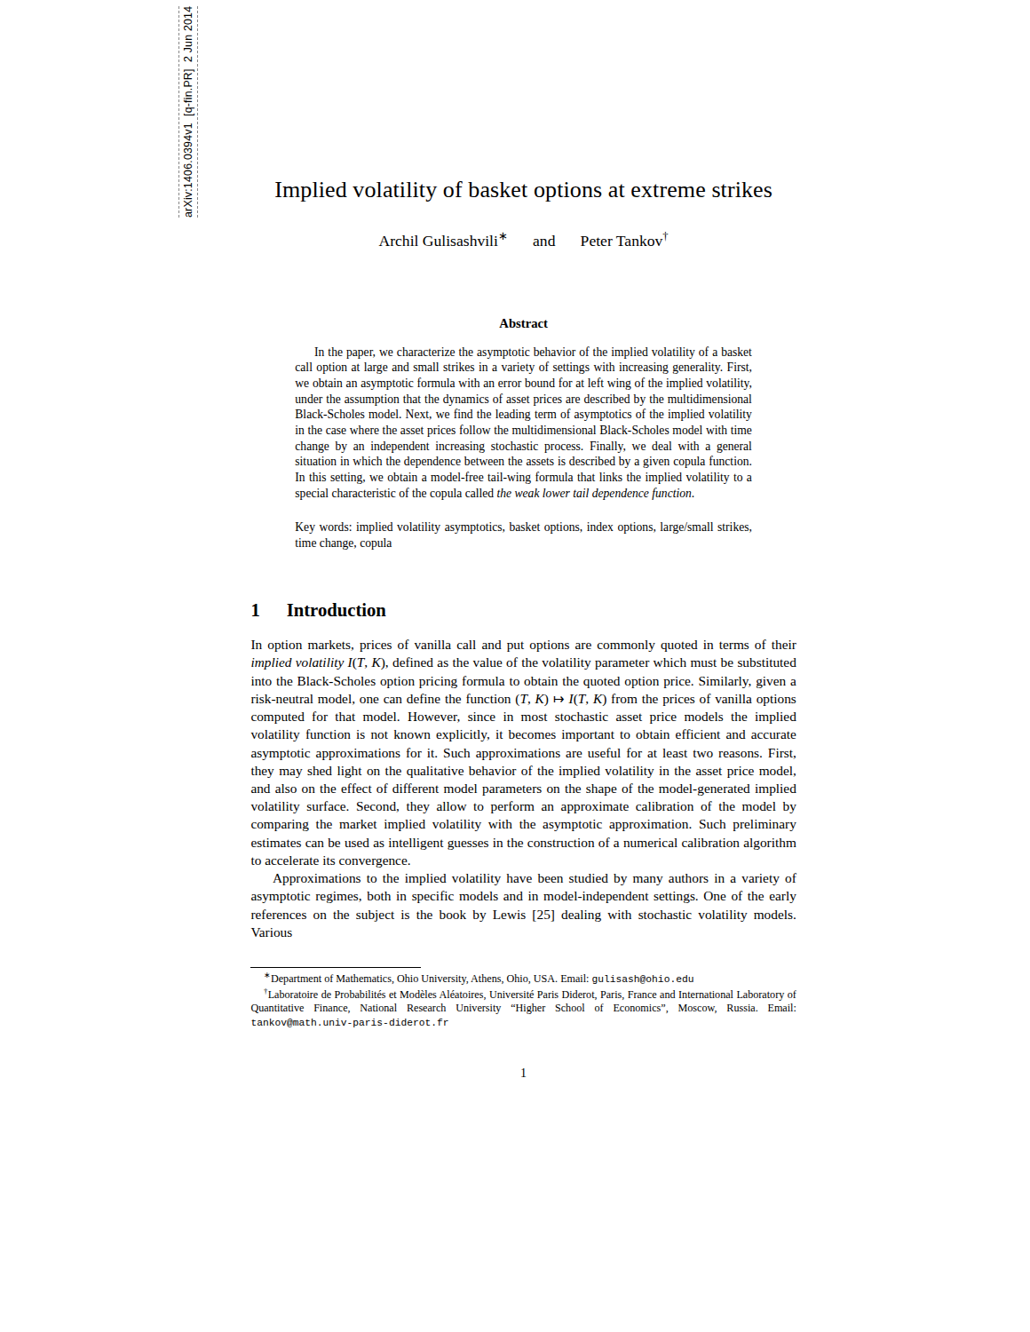arXiv:1406.0394v1 [q-fin.PR] 2 Jun 2014
Implied volatility of basket options at extreme strikes
Archil Gulisashvili∗ and Peter Tankov†
Abstract
In the paper, we characterize the asymptotic behavior of the implied volatility of a basket call option at large and small strikes in a variety of settings with increasing generality. First, we obtain an asymptotic formula with an error bound for at left wing of the implied volatility, under the assumption that the dynamics of asset prices are described by the multidimensional Black-Scholes model. Next, we find the leading term of asymptotics of the implied volatility in the case where the asset prices follow the multidimensional Black-Scholes model with time change by an independent increasing stochastic process. Finally, we deal with a general situation in which the dependence between the assets is described by a given copula function. In this setting, we obtain a model-free tail-wing formula that links the implied volatility to a special characteristic of the copula called the weak lower tail dependence function.
Key words: implied volatility asymptotics, basket options, index options, large/small strikes, time change, copula
1 Introduction
In option markets, prices of vanilla call and put options are commonly quoted in terms of their implied volatility I(T, K), defined as the value of the volatility parameter which must be substituted into the Black-Scholes option pricing formula to obtain the quoted option price. Similarly, given a risk-neutral model, one can define the function (T, K) ↦ I(T, K) from the prices of vanilla options computed for that model. However, since in most stochastic asset price models the implied volatility function is not known explicitly, it becomes important to obtain efficient and accurate asymptotic approximations for it. Such approximations are useful for at least two reasons. First, they may shed light on the qualitative behavior of the implied volatility in the asset price model, and also on the effect of different model parameters on the shape of the model-generated implied volatility surface. Second, they allow to perform an approximate calibration of the model by comparing the market implied volatility with the asymptotic approximation. Such preliminary estimates can be used as intelligent guesses in the construction of a numerical calibration algorithm to accelerate its convergence.
Approximations to the implied volatility have been studied by many authors in a variety of asymptotic regimes, both in specific models and in model-independent settings. One of the early references on the subject is the book by Lewis [25] dealing with stochastic volatility models. Various
∗Department of Mathematics, Ohio University, Athens, Ohio, USA. Email: gulisash@ohio.edu
†Laboratoire de Probabilités et Modèles Aléatoires, Université Paris Diderot, Paris, France and International Laboratory of Quantitative Finance, National Research University “Higher School of Economics”, Moscow, Russia. Email: tankov@math.univ-paris-diderot.fr
1